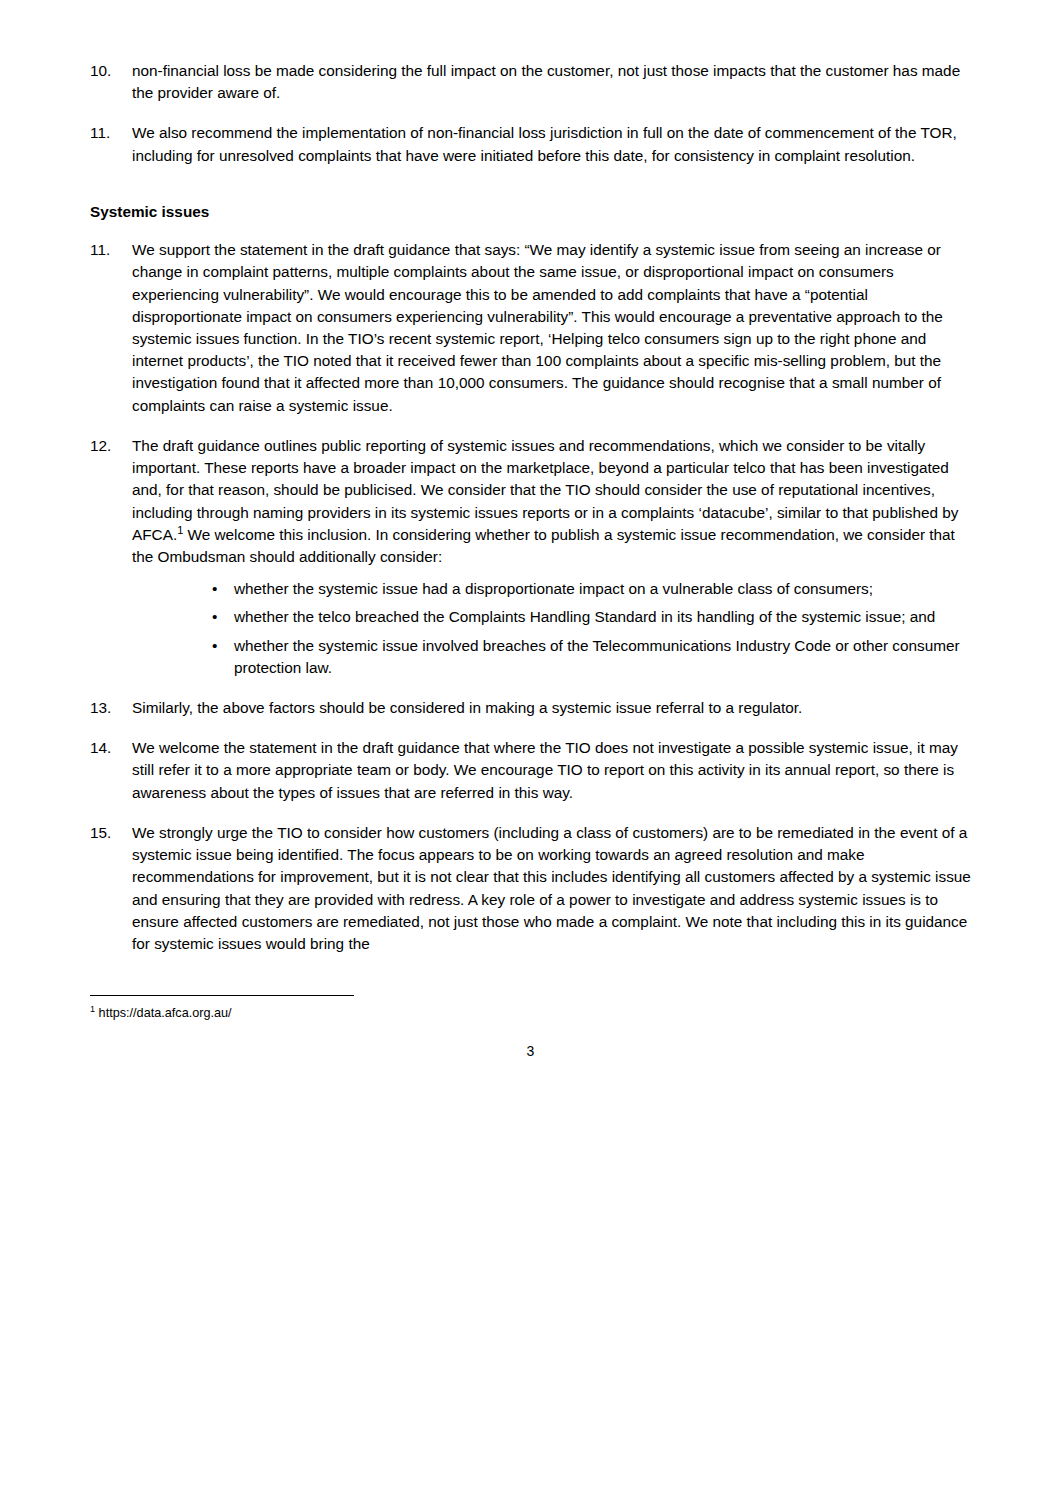non-financial loss be made considering the full impact on the customer, not just those impacts that the customer has made the provider aware of.
We also recommend the implementation of non-financial loss jurisdiction in full on the date of commencement of the TOR, including for unresolved complaints that have were initiated before this date, for consistency in complaint resolution.
Systemic issues
We support the statement in the draft guidance that says: “We may identify a systemic issue from seeing an increase or change in complaint patterns, multiple complaints about the same issue, or disproportional impact on consumers experiencing vulnerability”. We would encourage this to be amended to add complaints that have a “potential disproportionate impact on consumers experiencing vulnerability”. This would encourage a preventative approach to the systemic issues function. In the TIO’s recent systemic report, ‘Helping telco consumers sign up to the right phone and internet products’, the TIO noted that it received fewer than 100 complaints about a specific mis-selling problem, but the investigation found that it affected more than 10,000 consumers. The guidance should recognise that a small number of complaints can raise a systemic issue.
The draft guidance outlines public reporting of systemic issues and recommendations, which we consider to be vitally important. These reports have a broader impact on the marketplace, beyond a particular telco that has been investigated and, for that reason, should be publicised. We consider that the TIO should consider the use of reputational incentives, including through naming providers in its systemic issues reports or in a complaints ‘datacube’, similar to that published by AFCA.1 We welcome this inclusion. In considering whether to publish a systemic issue recommendation, we consider that the Ombudsman should additionally consider:
whether the systemic issue had a disproportionate impact on a vulnerable class of consumers;
whether the telco breached the Complaints Handling Standard in its handling of the systemic issue; and
whether the systemic issue involved breaches of the Telecommunications Industry Code or other consumer protection law.
Similarly, the above factors should be considered in making a systemic issue referral to a regulator.
We welcome the statement in the draft guidance that where the TIO does not investigate a possible systemic issue, it may still refer it to a more appropriate team or body. We encourage TIO to report on this activity in its annual report, so there is awareness about the types of issues that are referred in this way.
We strongly urge the TIO to consider how customers (including a class of customers) are to be remediated in the event of a systemic issue being identified. The focus appears to be on working towards an agreed resolution and make recommendations for improvement, but it is not clear that this includes identifying all customers affected by a systemic issue and ensuring that they are provided with redress. A key role of a power to investigate and address systemic issues is to ensure affected customers are remediated, not just those who made a complaint. We note that including this in its guidance for systemic issues would bring the
1 https://data.afca.org.au/
3